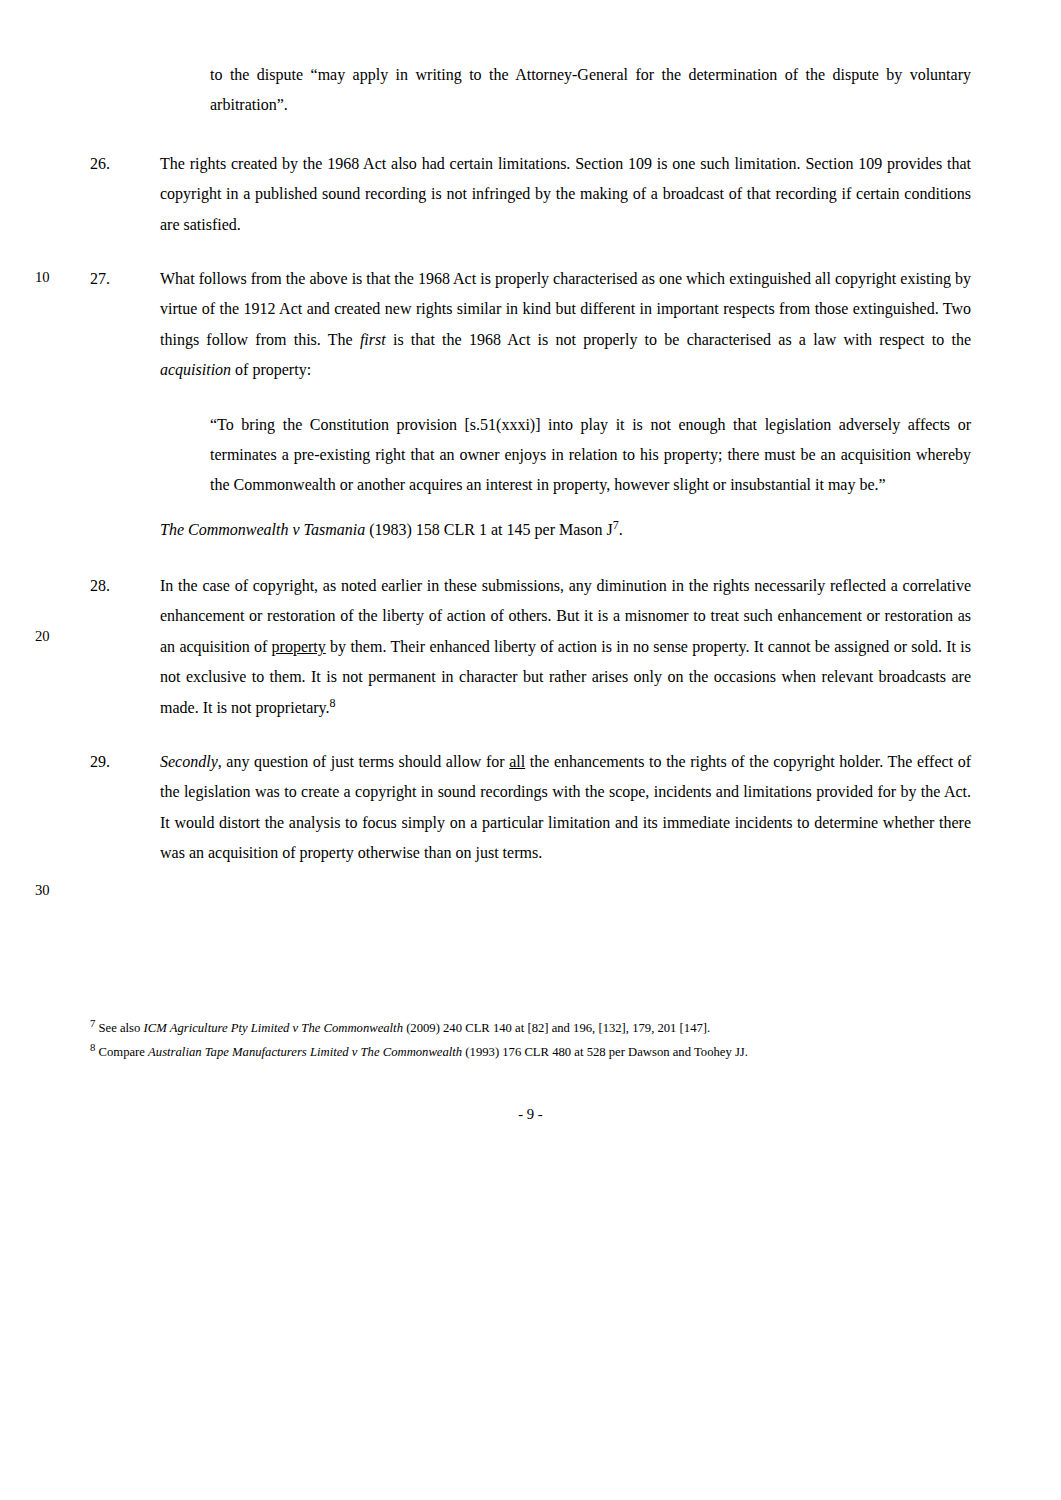to the dispute “may apply in writing to the Attorney-General for the determination of the dispute by voluntary arbitration”.
26. The rights created by the 1968 Act also had certain limitations. Section 109 is one such limitation. Section 109 provides that copyright in a published sound recording is not infringed by the making of a broadcast of that recording if certain conditions are satisfied.
10 27. What follows from the above is that the 1968 Act is properly characterised as one which extinguished all copyright existing by virtue of the 1912 Act and created new rights similar in kind but different in important respects from those extinguished. Two things follow from this. The first is that the 1968 Act is not properly to be characterised as a law with respect to the acquisition of property:
“To bring the Constitution provision [s.51(xxxi)] into play it is not enough that legislation adversely affects or terminates a pre-existing right that an owner enjoys in relation to his property; there must be an acquisition whereby the Commonwealth or another acquires an interest in property, however slight or insubstantial it may be.”
The Commonwealth v Tasmania (1983) 158 CLR 1 at 145 per Mason J7.
28. In the case of copyright, as noted earlier in these submissions, any diminution in the rights necessarily reflected a correlative enhancement or restoration of the liberty of action of others. But it is a misnomer to treat such enhancement or restoration as an acquisition of property by them. Their enhanced liberty of action is in no sense property. It cannot be assigned or sold. It is not exclusive to them. It is not permanent in character but rather arises only on the occasions when relevant broadcasts are made. It is not proprietary.8 20
29. Secondly, any question of just terms should allow for all the enhancements to the rights of the copyright holder. The effect of the legislation was to create a copyright in sound recordings with the scope, incidents and limitations provided for by the Act. It would distort the analysis to focus simply on a particular limitation and its immediate incidents to determine whether there was an acquisition of property otherwise than on just terms. 30
7 See also ICM Agriculture Pty Limited v The Commonwealth (2009) 240 CLR 140 at [82] and 196, [132], 179, 201 [147].
8 Compare Australian Tape Manufacturers Limited v The Commonwealth (1993) 176 CLR 480 at 528 per Dawson and Toohey JJ.
- 9 -